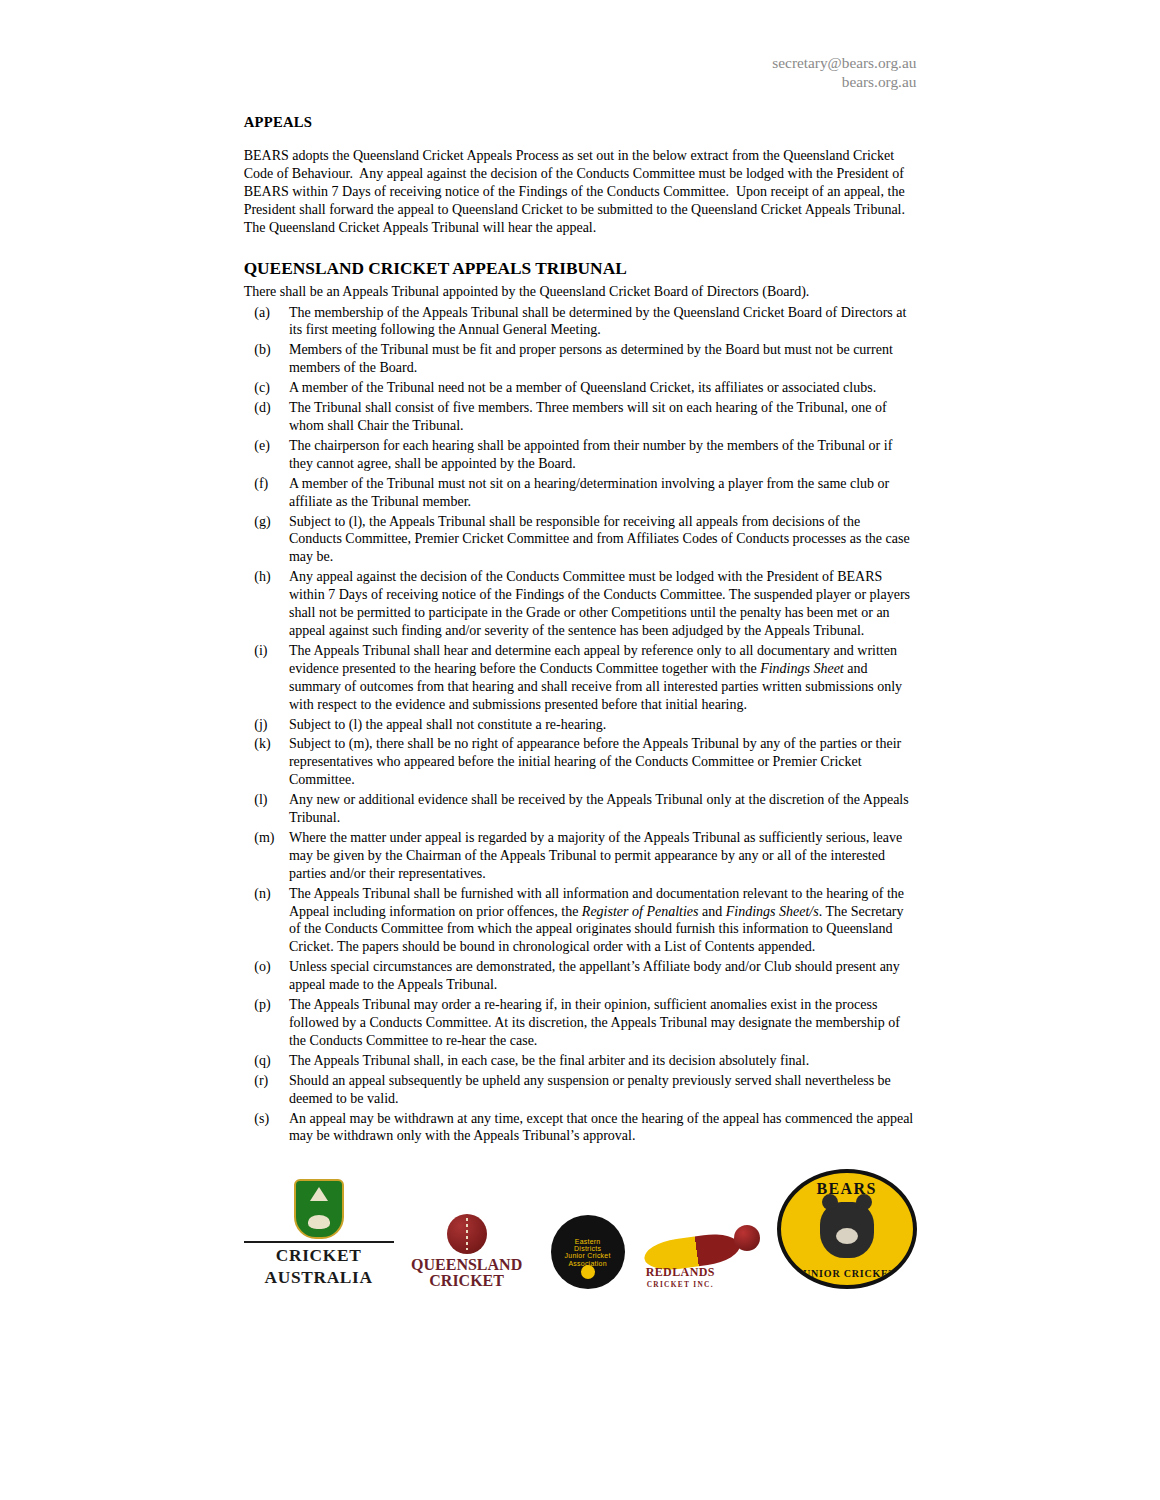secretary@bears.org.au
bears.org.au
APPEALS
BEARS adopts the Queensland Cricket Appeals Process as set out in the below extract from the Queensland Cricket Code of Behaviour. Any appeal against the decision of the Conducts Committee must be lodged with the President of BEARS within 7 Days of receiving notice of the Findings of the Conducts Committee. Upon receipt of an appeal, the President shall forward the appeal to Queensland Cricket to be submitted to the Queensland Cricket Appeals Tribunal. The Queensland Cricket Appeals Tribunal will hear the appeal.
QUEENSLAND CRICKET APPEALS TRIBUNAL
There shall be an Appeals Tribunal appointed by the Queensland Cricket Board of Directors (Board).
(a) The membership of the Appeals Tribunal shall be determined by the Queensland Cricket Board of Directors at its first meeting following the Annual General Meeting.
(b) Members of the Tribunal must be fit and proper persons as determined by the Board but must not be current members of the Board.
(c) A member of the Tribunal need not be a member of Queensland Cricket, its affiliates or associated clubs.
(d) The Tribunal shall consist of five members. Three members will sit on each hearing of the Tribunal, one of whom shall Chair the Tribunal.
(e) The chairperson for each hearing shall be appointed from their number by the members of the Tribunal or if they cannot agree, shall be appointed by the Board.
(f) A member of the Tribunal must not sit on a hearing/determination involving a player from the same club or affiliate as the Tribunal member.
(g) Subject to (l), the Appeals Tribunal shall be responsible for receiving all appeals from decisions of the Conducts Committee, Premier Cricket Committee and from Affiliates Codes of Conducts processes as the case may be.
(h) Any appeal against the decision of the Conducts Committee must be lodged with the President of BEARS within 7 Days of receiving notice of the Findings of the Conducts Committee. The suspended player or players shall not be permitted to participate in the Grade or other Competitions until the penalty has been met or an appeal against such finding and/or severity of the sentence has been adjudged by the Appeals Tribunal.
(i) The Appeals Tribunal shall hear and determine each appeal by reference only to all documentary and written evidence presented to the hearing before the Conducts Committee together with the Findings Sheet and summary of outcomes from that hearing and shall receive from all interested parties written submissions only with respect to the evidence and submissions presented before that initial hearing.
(j) Subject to (l) the appeal shall not constitute a re-hearing.
(k) Subject to (m), there shall be no right of appearance before the Appeals Tribunal by any of the parties or their representatives who appeared before the initial hearing of the Conducts Committee or Premier Cricket Committee.
(l) Any new or additional evidence shall be received by the Appeals Tribunal only at the discretion of the Appeals Tribunal.
(m) Where the matter under appeal is regarded by a majority of the Appeals Tribunal as sufficiently serious, leave may be given by the Chairman of the Appeals Tribunal to permit appearance by any or all of the interested parties and/or their representatives.
(n) The Appeals Tribunal shall be furnished with all information and documentation relevant to the hearing of the Appeal including information on prior offences, the Register of Penalties and Findings Sheet/s. The Secretary of the Conducts Committee from which the appeal originates should furnish this information to Queensland Cricket. The papers should be bound in chronological order with a List of Contents appended.
(o) Unless special circumstances are demonstrated, the appellant’s Affiliate body and/or Club should present any appeal made to the Appeals Tribunal.
(p) The Appeals Tribunal may order a re-hearing if, in their opinion, sufficient anomalies exist in the process followed by a Conducts Committee. At its discretion, the Appeals Tribunal may designate the membership of the Conducts Committee to re-hear the case.
(q) The Appeals Tribunal shall, in each case, be the final arbiter and its decision absolutely final.
(r) Should an appeal subsequently be upheld any suspension or penalty previously served shall nevertheless be deemed to be valid.
(s) An appeal may be withdrawn at any time, except that once the hearing of the appeal has commenced the appeal may be withdrawn only with the Appeals Tribunal’s approval.
CRICKET AUSTRALIA
QUEENSLAND
CRICKET
Eastern
Districts
Junior Cricket
Association
REDLANDSCRICKET INC.
BEARS
JUNIOR CRICKET